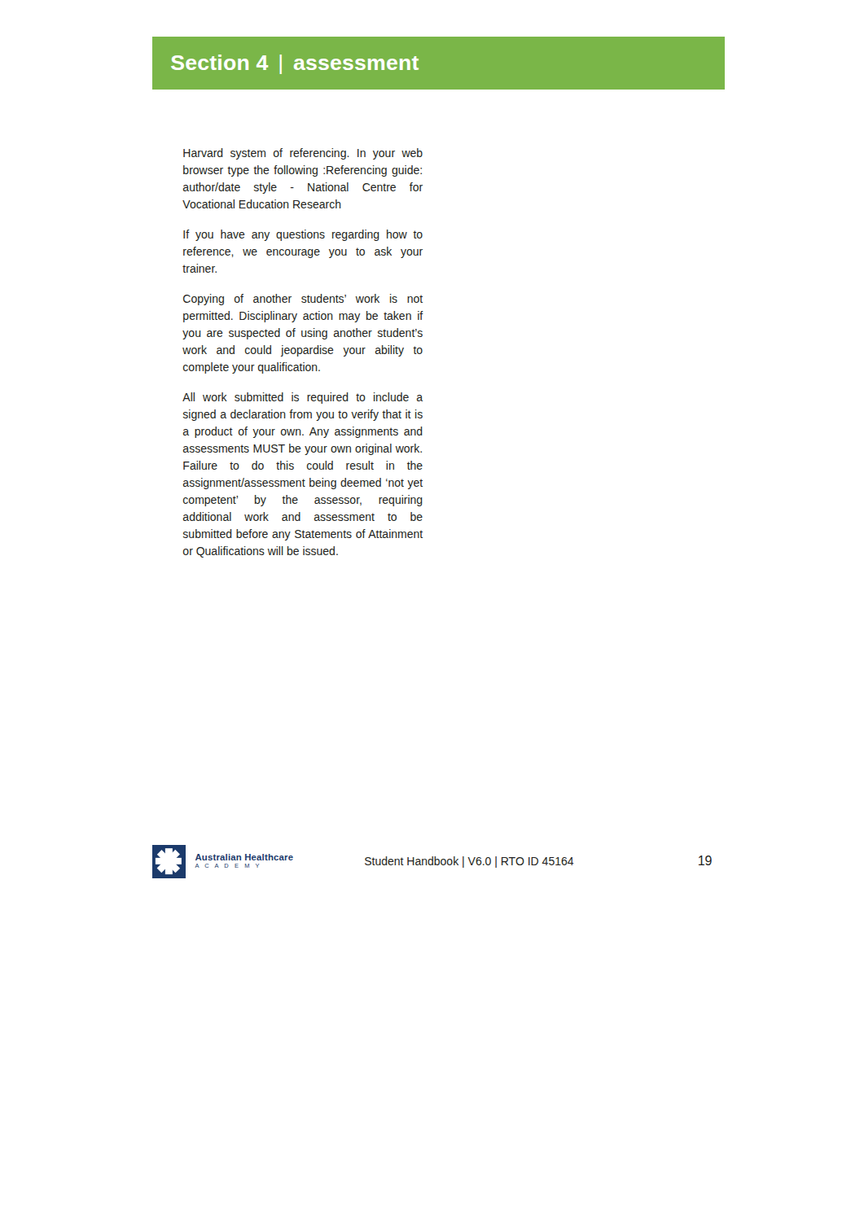Section 4 | assessment
Harvard system of referencing. In your web browser type the following :Referencing guide: author/date style - National Centre for Vocational Education Research
If you have any questions regarding how to reference, we encourage you to ask your trainer.
Copying of another students’ work is not permitted. Disciplinary action may be taken if you are suspected of using another student’s work and could jeopardise your ability to complete your qualification.
All work submitted is required to include a signed a declaration from you to verify that it is a product of your own. Any assignments and assessments MUST be your own original work. Failure to do this could result in the assignment/assessment being deemed ‘not yet competent’ by the assessor, requiring additional work and assessment to be submitted before any Statements of Attainment or Qualifications will be issued.
Australian Healthcare
A C A D E M Y
Student Handbook | V6.0 | RTO ID 45164
19